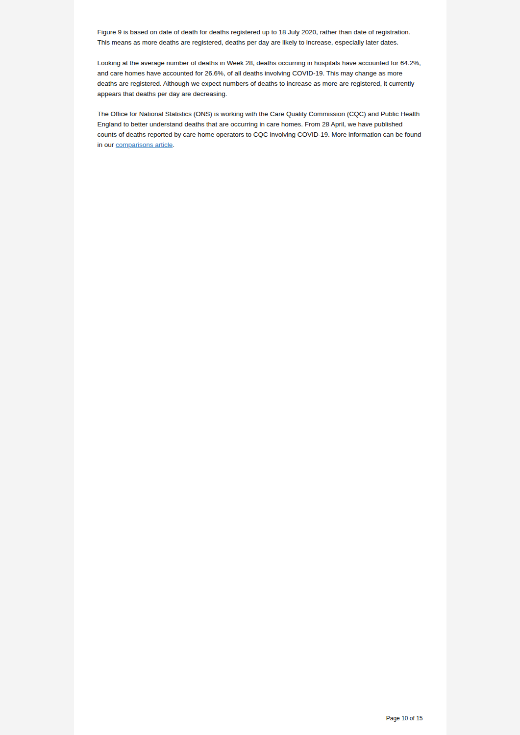Figure 9 is based on date of death for deaths registered up to 18 July 2020, rather than date of registration. This means as more deaths are registered, deaths per day are likely to increase, especially later dates.
Looking at the average number of deaths in Week 28, deaths occurring in hospitals have accounted for 64.2%, and care homes have accounted for 26.6%, of all deaths involving COVID-19. This may change as more deaths are registered. Although we expect numbers of deaths to increase as more are registered, it currently appears that deaths per day are decreasing.
The Office for National Statistics (ONS) is working with the Care Quality Commission (CQC) and Public Health England to better understand deaths that are occurring in care homes. From 28 April, we have published counts of deaths reported by care home operators to CQC involving COVID-19. More information can be found in our comparisons article.
Page 10 of 15